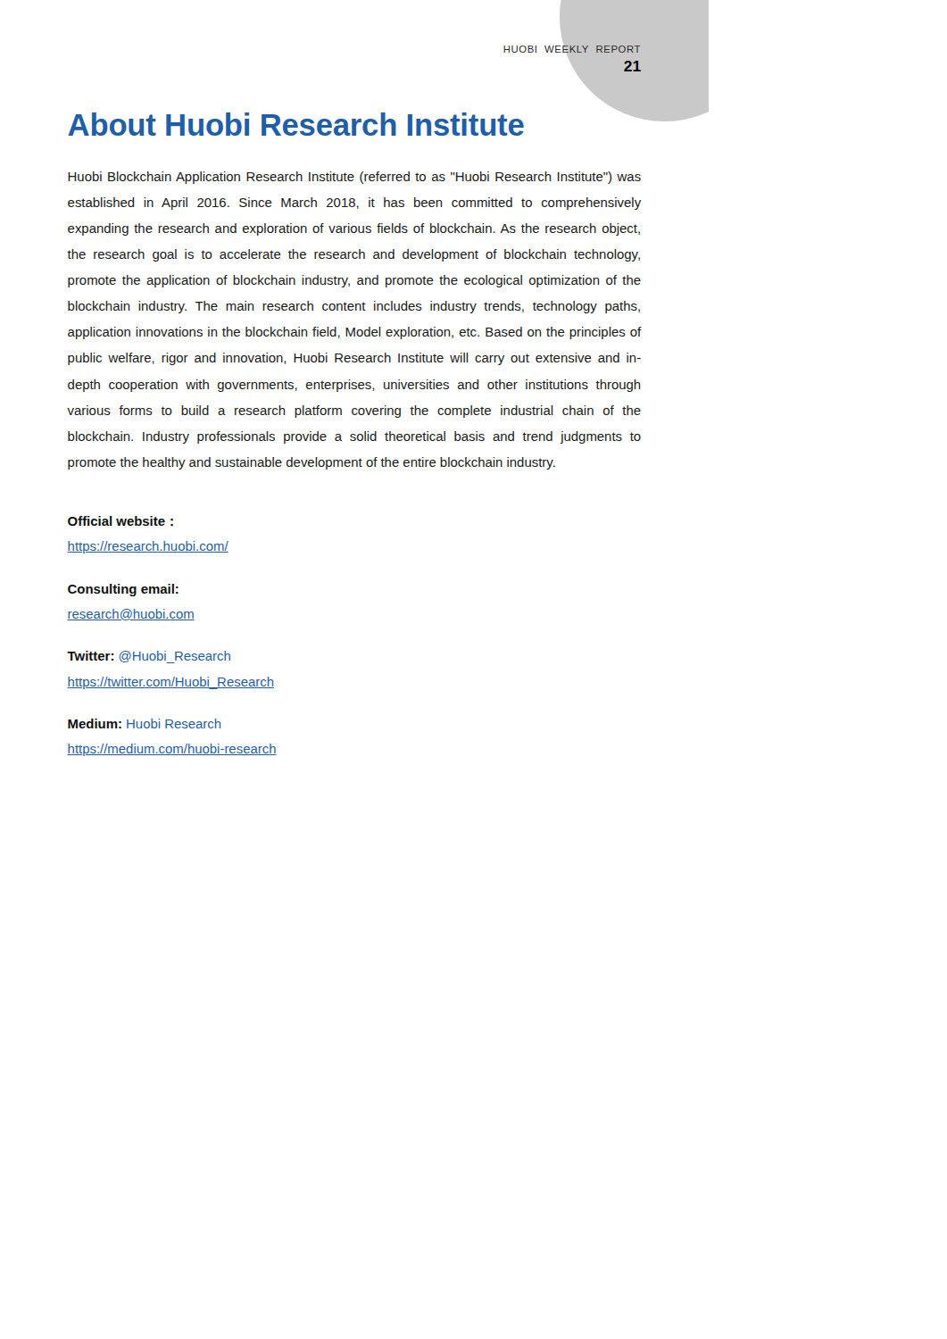HUOBI WEEKLY REPORT
21
About Huobi Research Institute
Huobi Blockchain Application Research Institute (referred to as "Huobi Research Institute") was established in April 2016. Since March 2018, it has been committed to comprehensively expanding the research and exploration of various fields of blockchain. As the research object, the research goal is to accelerate the research and development of blockchain technology, promote the application of blockchain industry, and promote the ecological optimization of the blockchain industry. The main research content includes industry trends, technology paths, application innovations in the blockchain field, Model exploration, etc. Based on the principles of public welfare, rigor and innovation, Huobi Research Institute will carry out extensive and in-depth cooperation with governments, enterprises, universities and other institutions through various forms to build a research platform covering the complete industrial chain of the blockchain. Industry professionals provide a solid theoretical basis and trend judgments to promote the healthy and sustainable development of the entire blockchain industry.
Official website：
https://research.huobi.com/
Consulting email:
research@huobi.com
Twitter: @Huobi_Research
https://twitter.com/Huobi_Research
Medium: Huobi Research
https://medium.com/huobi-research